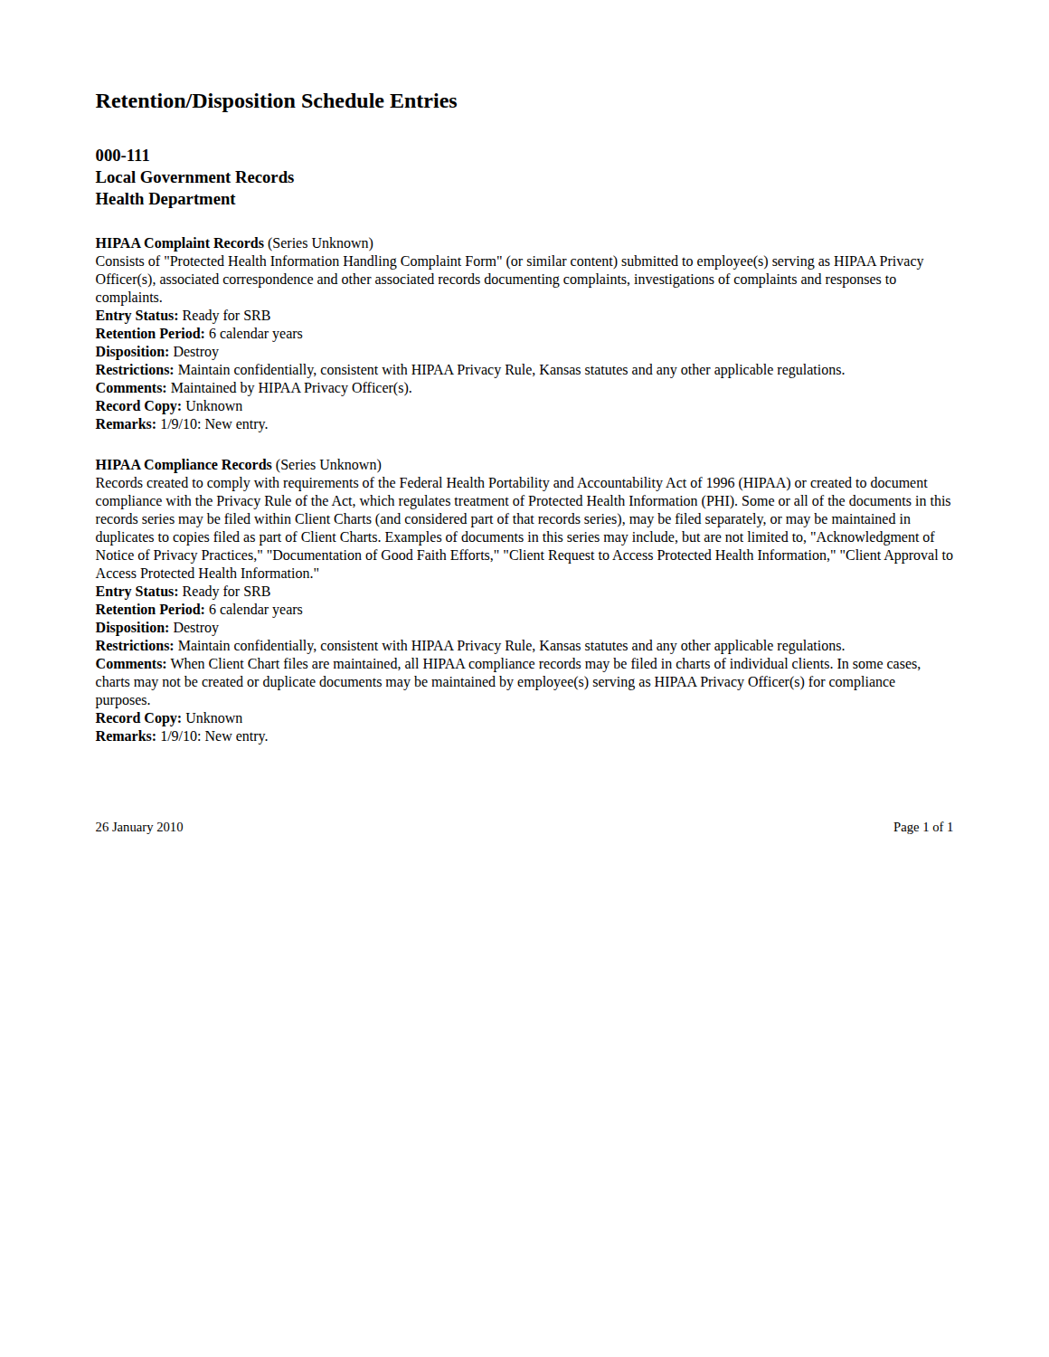Retention/Disposition Schedule Entries
000-111 Local Government Records Health Department
HIPAA Complaint Records (Series Unknown)
Consists of "Protected Health Information Handling Complaint Form" (or similar content) submitted to employee(s) serving as HIPAA Privacy Officer(s), associated correspondence and other associated records documenting complaints, investigations of complaints and responses to complaints.
Entry Status: Ready for SRB
Retention Period: 6 calendar years
Disposition: Destroy
Restrictions: Maintain confidentially, consistent with HIPAA Privacy Rule, Kansas statutes and any other applicable regulations.
Comments: Maintained by HIPAA Privacy Officer(s).
Record Copy: Unknown
Remarks: 1/9/10: New entry.
HIPAA Compliance Records (Series Unknown)
Records created to comply with requirements of the Federal Health Portability and Accountability Act of 1996 (HIPAA) or created to document compliance with the Privacy Rule of the Act, which regulates treatment of Protected Health Information (PHI). Some or all of the documents in this records series may be filed within Client Charts (and considered part of that records series), may be filed separately, or may be maintained in duplicates to copies filed as part of Client Charts. Examples of documents in this series may include, but are not limited to, "Acknowledgment of Notice of Privacy Practices," "Documentation of Good Faith Efforts," "Client Request to Access Protected Health Information," "Client Approval to Access Protected Health Information."
Entry Status: Ready for SRB
Retention Period: 6 calendar years
Disposition: Destroy
Restrictions: Maintain confidentially, consistent with HIPAA Privacy Rule, Kansas statutes and any other applicable regulations.
Comments: When Client Chart files are maintained, all HIPAA compliance records may be filed in charts of individual clients. In some cases, charts may not be created or duplicate documents may be maintained by employee(s) serving as HIPAA Privacy Officer(s) for compliance purposes.
Record Copy: Unknown
Remarks: 1/9/10: New entry.
26 January 2010 Page 1 of 1